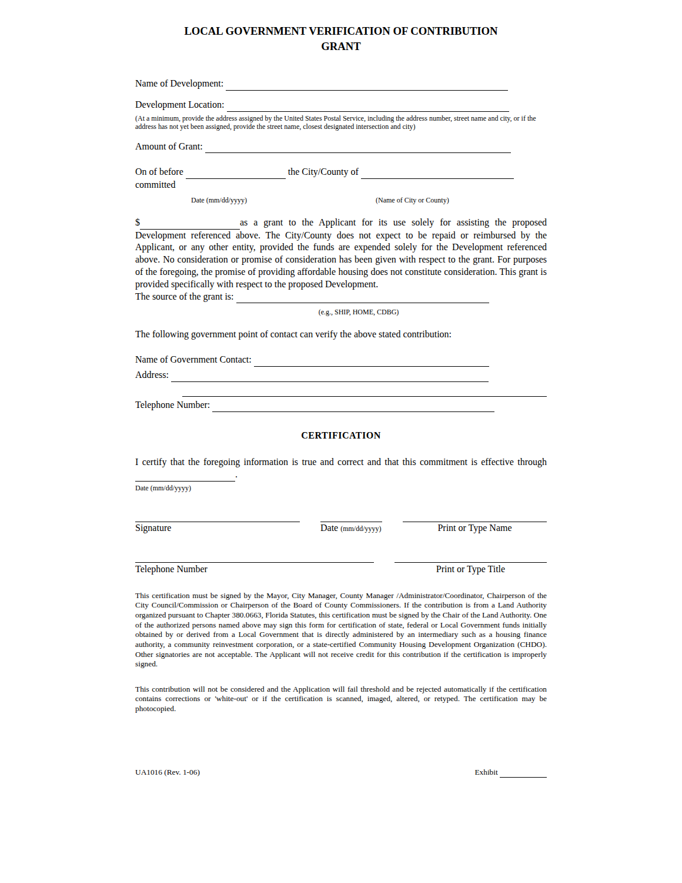LOCAL GOVERNMENT VERIFICATION OF CONTRIBUTION
GRANT
Name of Development:
Development Location:
(At a minimum, provide the address assigned by the United States Postal Service, including the address number, street name and city, or if the address has not yet been assigned, provide the street name, closest designated intersection and city)
Amount of Grant:
On of before the City/County of committed
Date (mm/dd/yyyy) (Name of City or County)
$ as a grant to the Applicant for its use solely for assisting the proposed Development referenced above. The City/County does not expect to be repaid or reimbursed by the Applicant, or any other entity, provided the funds are expended solely for the Development referenced above. No consideration or promise of consideration has been given with respect to the grant. For purposes of the foregoing, the promise of providing affordable housing does not constitute consideration. This grant is provided specifically with respect to the proposed Development.
The source of the grant is:
(e.g., SHIP, HOME, CDBG)
The following government point of contact can verify the above stated contribution:
Name of Government Contact:
Address:
Telephone Number:
CERTIFICATION
I certify that the foregoing information is true and correct and that this commitment is effective through .
Date (mm/dd/yyyy)
| Signature | | Date (mm/dd/yyyy) | Print or Type Name |
| Telephone Number | | Print or Type Title |
This certification must be signed by the Mayor, City Manager, County Manager /Administrator/Coordinator, Chairperson of the City Council/Commission or Chairperson of the Board of County Commissioners. If the contribution is from a Land Authority organized pursuant to Chapter 380.0663, Florida Statutes, this certification must be signed by the Chair of the Land Authority. One of the authorized persons named above may sign this form for certification of state, federal or Local Government funds initially obtained by or derived from a Local Government that is directly administered by an intermediary such as a housing finance authority, a community reinvestment corporation, or a state-certified Community Housing Development Organization (CHDO). Other signatories are not acceptable. The Applicant will not receive credit for this contribution if the certification is improperly signed.
This contribution will not be considered and the Application will fail threshold and be rejected automatically if the certification contains corrections or 'white-out' or if the certification is scanned, imaged, altered, or retyped. The certification may be photocopied.
UA1016 (Rev. 1-06) Exhibit